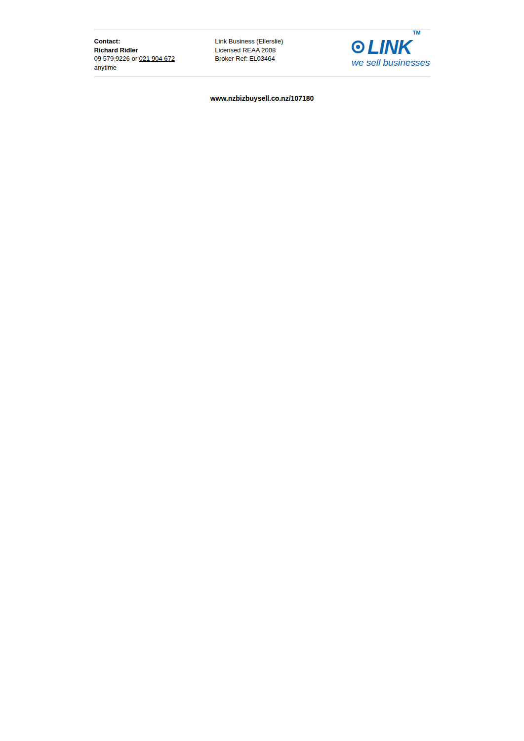Contact:
Richard Ridler
09 579 9226 or 021 904 672
anytime
Link Business (Ellerslie)
Licensed REAA 2008
Broker Ref: EL03464
LINK TM
we sell businesses
www.nzbizbuysell.co.nz/107180